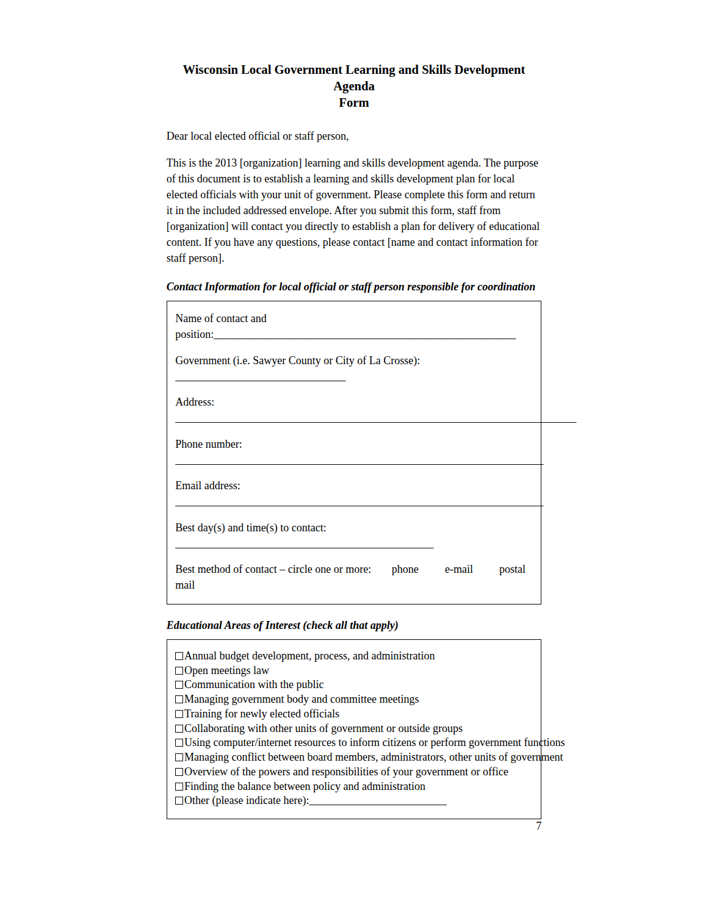Wisconsin Local Government Learning and Skills Development Agenda
Form
Dear local elected official or staff person,
This is the 2013 [organization] learning and skills development agenda. The purpose of this document is to establish a learning and skills development plan for local elected officials with your unit of government. Please complete this form and return it in the included addressed envelope. After you submit this form, staff from [organization] will contact you directly to establish a plan for delivery of educational content. If you have any questions, please contact [name and contact information for staff person].
Contact Information for local official or staff person responsible for coordination
Name of contact and position:_______________________________________________________
Government (i.e. Sawyer County or City of La Crosse): _______________________________
Address: _________________________________________________________________________
Phone number: ___________________________________________________________________
Email address: ___________________________________________________________________
Best day(s) and time(s) to contact: _______________________________________________
Best method of contact – circle one or more: phone e-mail postal mail
Educational Areas of Interest (check all that apply)
Annual budget development, process, and administration Open meetings law Communication with the public Managing government body and committee meetings Training for newly elected officials Collaborating with other units of government or outside groups Using computer/internet resources to inform citizens or perform government functions Managing conflict between board members, administrators, other units of government Overview of the powers and responsibilities of your government or office Finding the balance between policy and administration Other (please indicate here):_________________________
7